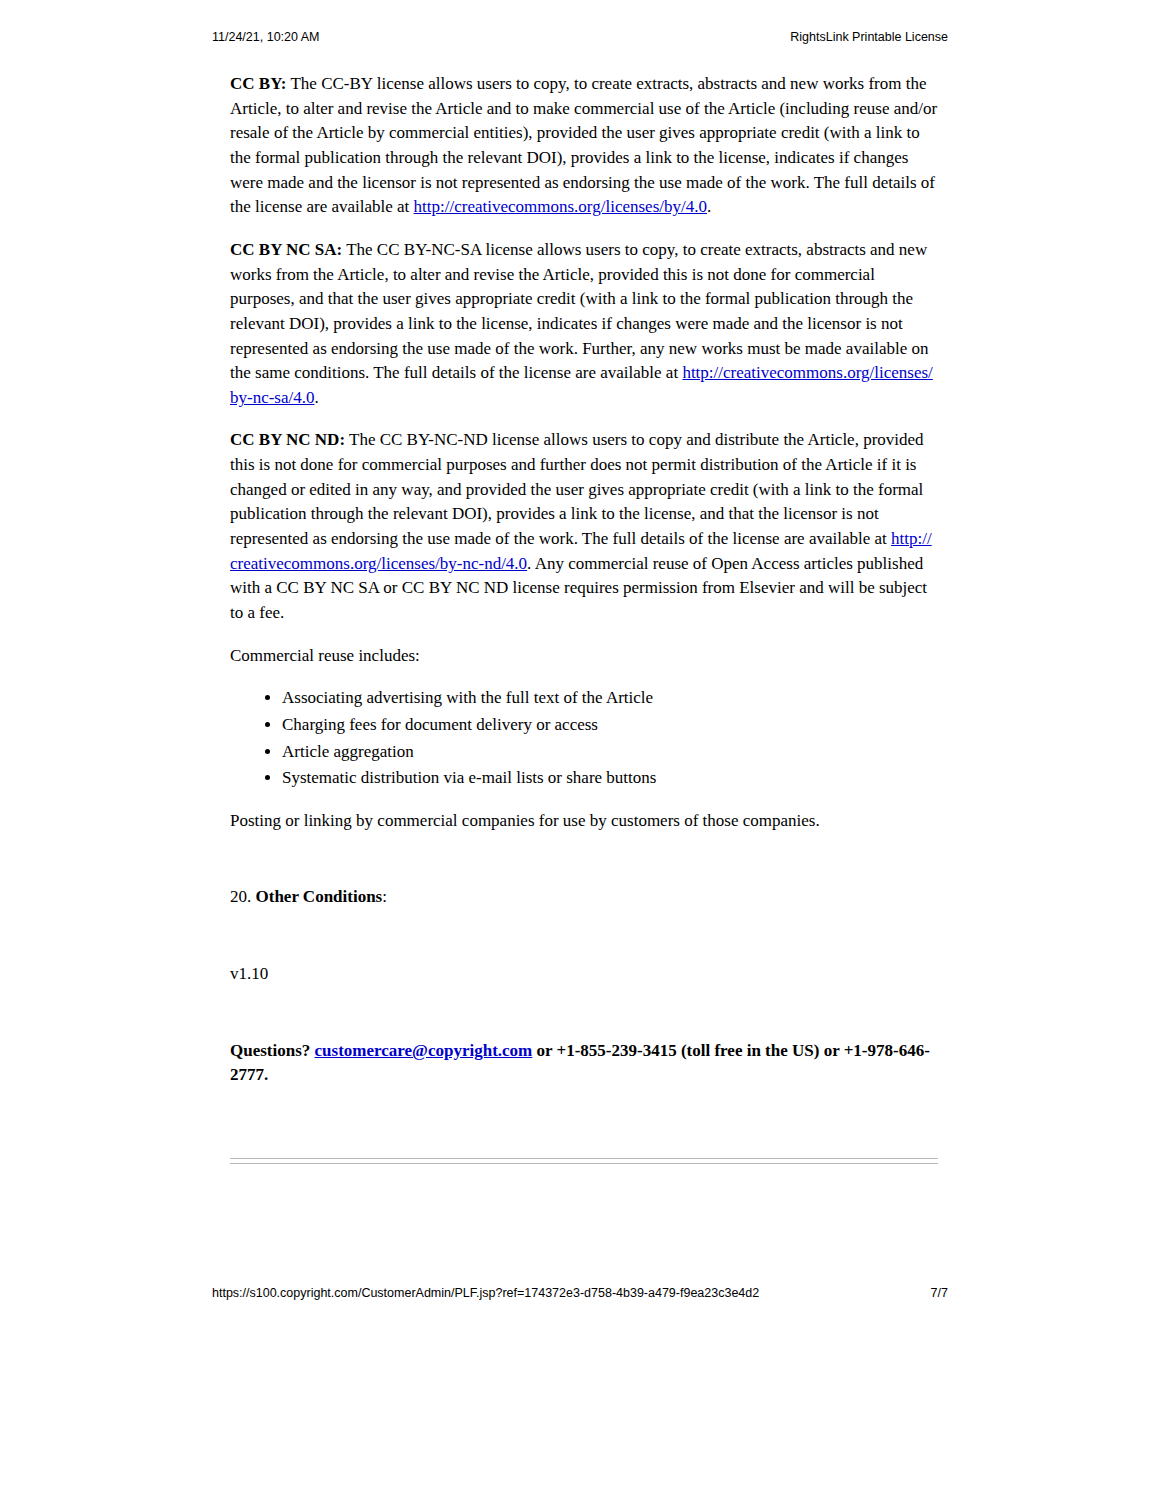11/24/21, 10:20 AM RightsLink Printable License
CC BY: The CC-BY license allows users to copy, to create extracts, abstracts and new works from the Article, to alter and revise the Article and to make commercial use of the Article (including reuse and/or resale of the Article by commercial entities), provided the user gives appropriate credit (with a link to the formal publication through the relevant DOI), provides a link to the license, indicates if changes were made and the licensor is not represented as endorsing the use made of the work. The full details of the license are available at http://creativecommons.org/licenses/by/4.0.
CC BY NC SA: The CC BY-NC-SA license allows users to copy, to create extracts, abstracts and new works from the Article, to alter and revise the Article, provided this is not done for commercial purposes, and that the user gives appropriate credit (with a link to the formal publication through the relevant DOI), provides a link to the license, indicates if changes were made and the licensor is not represented as endorsing the use made of the work. Further, any new works must be made available on the same conditions. The full details of the license are available at http://creativecommons.org/licenses/by-nc-sa/4.0.
CC BY NC ND: The CC BY-NC-ND license allows users to copy and distribute the Article, provided this is not done for commercial purposes and further does not permit distribution of the Article if it is changed or edited in any way, and provided the user gives appropriate credit (with a link to the formal publication through the relevant DOI), provides a link to the license, and that the licensor is not represented as endorsing the use made of the work. The full details of the license are available at http://creativecommons.org/licenses/by-nc-nd/4.0. Any commercial reuse of Open Access articles published with a CC BY NC SA or CC BY NC ND license requires permission from Elsevier and will be subject to a fee.
Commercial reuse includes:
Associating advertising with the full text of the Article
Charging fees for document delivery or access
Article aggregation
Systematic distribution via e-mail lists or share buttons
Posting or linking by commercial companies for use by customers of those companies.
20. Other Conditions:
v1.10
Questions? customercare@copyright.com or +1-855-239-3415 (toll free in the US) or +1-978-646-2777.
https://s100.copyright.com/CustomerAdmin/PLF.jsp?ref=174372e3-d758-4b39-a479-f9ea23c3e4d2 7/7